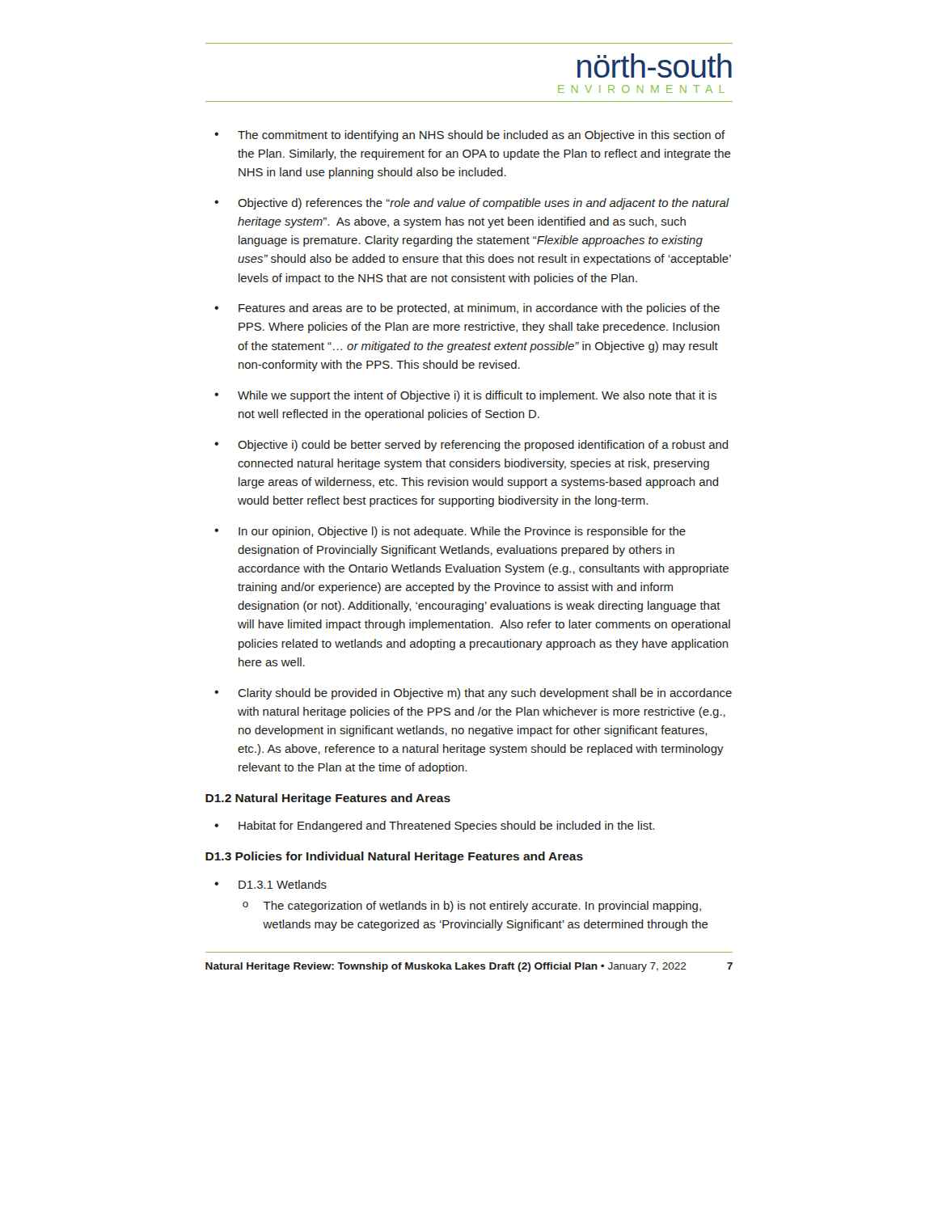nörth-south
ENVIRONMENTAL
The commitment to identifying an NHS should be included as an Objective in this section of the Plan. Similarly, the requirement for an OPA to update the Plan to reflect and integrate the NHS in land use planning should also be included.
Objective d) references the “role and value of compatible uses in and adjacent to the natural heritage system”. As above, a system has not yet been identified and as such, such language is premature. Clarity regarding the statement “Flexible approaches to existing uses” should also be added to ensure that this does not result in expectations of ‘acceptable’ levels of impact to the NHS that are not consistent with policies of the Plan.
Features and areas are to be protected, at minimum, in accordance with the policies of the PPS. Where policies of the Plan are more restrictive, they shall take precedence. Inclusion of the statement “… or mitigated to the greatest extent possible” in Objective g) may result non-conformity with the PPS. This should be revised.
While we support the intent of Objective i) it is difficult to implement. We also note that it is not well reflected in the operational policies of Section D.
Objective i) could be better served by referencing the proposed identification of a robust and connected natural heritage system that considers biodiversity, species at risk, preserving large areas of wilderness, etc. This revision would support a systems-based approach and would better reflect best practices for supporting biodiversity in the long-term.
In our opinion, Objective l) is not adequate. While the Province is responsible for the designation of Provincially Significant Wetlands, evaluations prepared by others in accordance with the Ontario Wetlands Evaluation System (e.g., consultants with appropriate training and/or experience) are accepted by the Province to assist with and inform designation (or not). Additionally, ‘encouraging’ evaluations is weak directing language that will have limited impact through implementation. Also refer to later comments on operational policies related to wetlands and adopting a precautionary approach as they have application here as well.
Clarity should be provided in Objective m) that any such development shall be in accordance with natural heritage policies of the PPS and /or the Plan whichever is more restrictive (e.g., no development in significant wetlands, no negative impact for other significant features, etc.). As above, reference to a natural heritage system should be replaced with terminology relevant to the Plan at the time of adoption.
D1.2 Natural Heritage Features and Areas
Habitat for Endangered and Threatened Species should be included in the list.
D1.3 Policies for Individual Natural Heritage Features and Areas
D1.3.1 Wetlands
The categorization of wetlands in b) is not entirely accurate. In provincial mapping, wetlands may be categorized as ‘Provincially Significant’ as determined through the
Natural Heritage Review: Township of Muskoka Lakes Draft (2) Official Plan • January 7, 2022
7